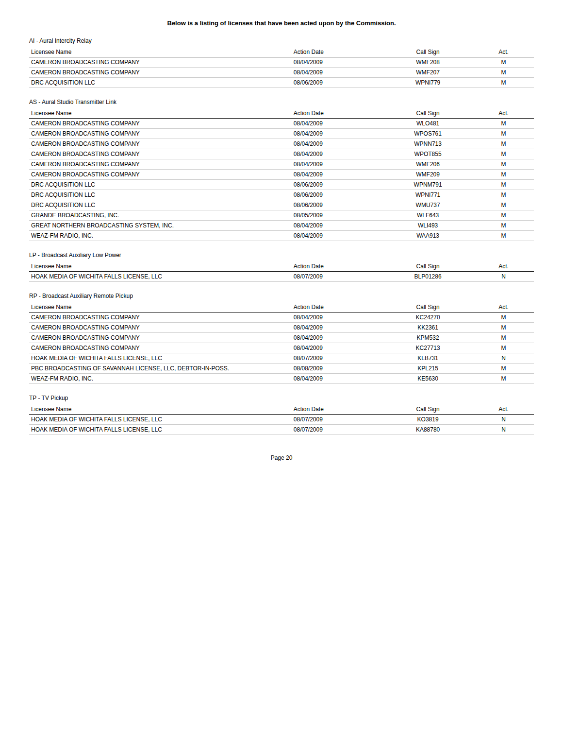Below is a listing of licenses that have been acted upon by the Commission.
AI - Aural Intercity Relay
| Licensee Name | Action Date | Call Sign | Act. |
| --- | --- | --- | --- |
| CAMERON BROADCASTING COMPANY | 08/04/2009 | WMF208 | M |
| CAMERON BROADCASTING COMPANY | 08/04/2009 | WMF207 | M |
| DRC ACQUISITION LLC | 08/06/2009 | WPNI779 | M |
AS - Aural Studio Transmitter Link
| Licensee Name | Action Date | Call Sign | Act. |
| --- | --- | --- | --- |
| CAMERON BROADCASTING COMPANY | 08/04/2009 | WLO481 | M |
| CAMERON BROADCASTING COMPANY | 08/04/2009 | WPOS761 | M |
| CAMERON BROADCASTING COMPANY | 08/04/2009 | WPNN713 | M |
| CAMERON BROADCASTING COMPANY | 08/04/2009 | WPOT855 | M |
| CAMERON BROADCASTING COMPANY | 08/04/2009 | WMF206 | M |
| CAMERON BROADCASTING COMPANY | 08/04/2009 | WMF209 | M |
| DRC ACQUISITION LLC | 08/06/2009 | WPNM791 | M |
| DRC ACQUISITION LLC | 08/06/2009 | WPNI771 | M |
| DRC ACQUISITION LLC | 08/06/2009 | WMU737 | M |
| GRANDE BROADCASTING, INC. | 08/05/2009 | WLF643 | M |
| GREAT NORTHERN BROADCASTING SYSTEM, INC. | 08/04/2009 | WLI493 | M |
| WEAZ-FM RADIO, INC. | 08/04/2009 | WAA913 | M |
LP - Broadcast Auxiliary Low Power
| Licensee Name | Action Date | Call Sign | Act. |
| --- | --- | --- | --- |
| HOAK MEDIA OF WICHITA FALLS LICENSE, LLC | 08/07/2009 | BLP01286 | N |
RP - Broadcast Auxiliary Remote Pickup
| Licensee Name | Action Date | Call Sign | Act. |
| --- | --- | --- | --- |
| CAMERON BROADCASTING COMPANY | 08/04/2009 | KC24270 | M |
| CAMERON BROADCASTING COMPANY | 08/04/2009 | KK2361 | M |
| CAMERON BROADCASTING COMPANY | 08/04/2009 | KPM532 | M |
| CAMERON BROADCASTING COMPANY | 08/04/2009 | KC27713 | M |
| HOAK MEDIA OF WICHITA FALLS LICENSE, LLC | 08/07/2009 | KLB731 | N |
| PBC BROADCASTING OF SAVANNAH LICENSE, LLC, DEBTOR-IN-POSS. | 08/08/2009 | KPL215 | M |
| WEAZ-FM RADIO, INC. | 08/04/2009 | KE5630 | M |
TP - TV Pickup
| Licensee Name | Action Date | Call Sign | Act. |
| --- | --- | --- | --- |
| HOAK MEDIA OF WICHITA FALLS LICENSE, LLC | 08/07/2009 | KO3819 | N |
| HOAK MEDIA OF WICHITA FALLS LICENSE, LLC | 08/07/2009 | KA88780 | N |
Page 20